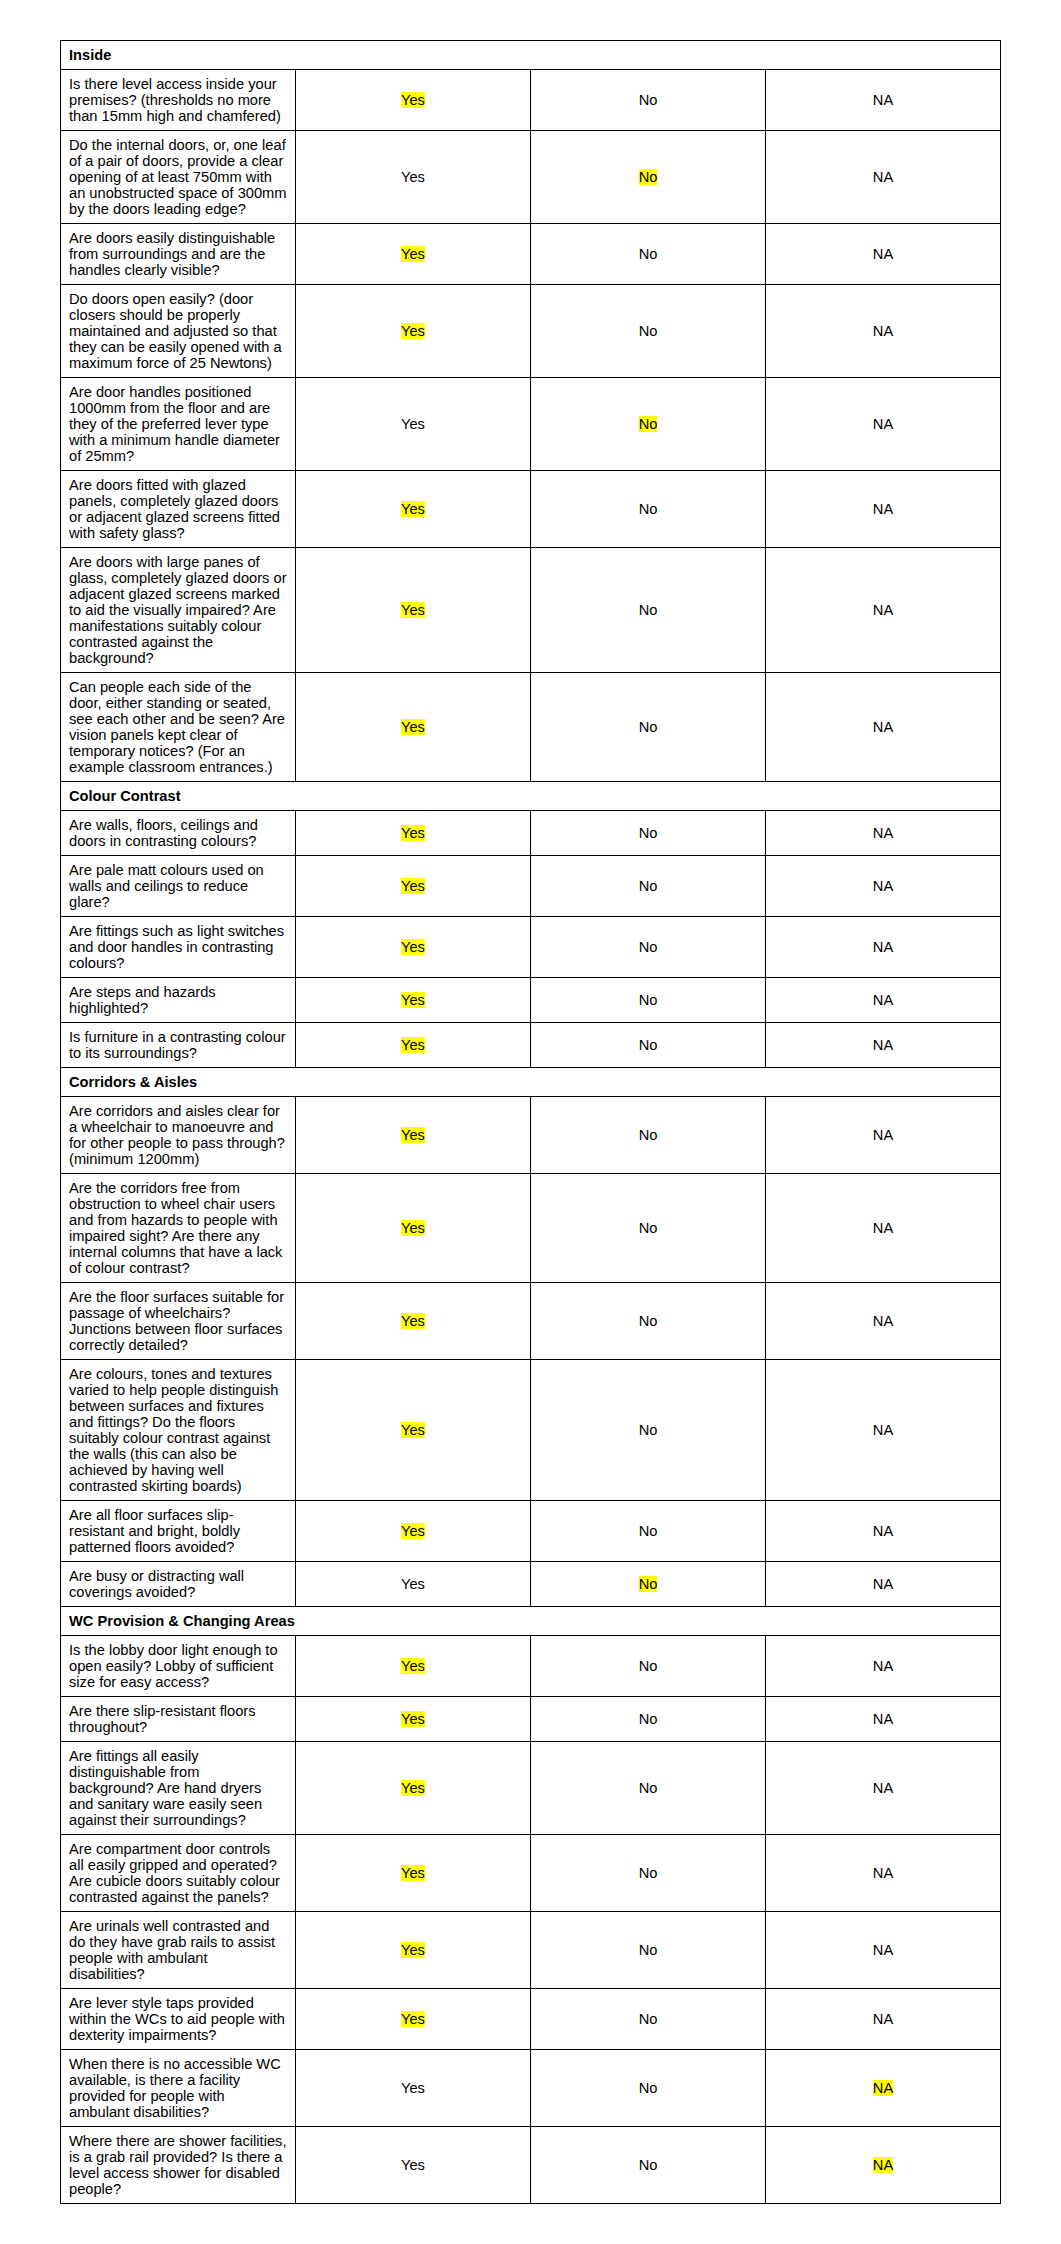| Inside |
| Is there level access inside your premises? (thresholds no more than 15mm high and chamfered) | Yes | No | NA |
| Do the internal doors, or, one leaf of a pair of doors, provide a clear opening of at least 750mm with an unobstructed space of 300mm by the doors leading edge? | Yes | No | NA |
| Are doors easily distinguishable from surroundings and are the handles clearly visible? | Yes | No | NA |
| Do doors open easily? (door closers should be properly maintained and adjusted so that they can be easily opened with a maximum force of 25 Newtons) | Yes | No | NA |
| Are door handles positioned 1000mm from the floor and are they of the preferred lever type with a minimum handle diameter of 25mm? | Yes | No | NA |
| Are doors fitted with glazed panels, completely glazed doors or adjacent glazed screens fitted with safety glass? | Yes | No | NA |
| Are doors with large panes of glass, completely glazed doors or adjacent glazed screens marked to aid the visually impaired? Are manifestations suitably colour contrasted against the background? | Yes | No | NA |
| Can people each side of the door, either standing or seated, see each other and be seen? Are vision panels kept clear of temporary notices? (For an example classroom entrances.) | Yes | No | NA |
| Colour Contrast |
| Are walls, floors, ceilings and doors in contrasting colours? | Yes | No | NA |
| Are pale matt colours used on walls and ceilings to reduce glare? | Yes | No | NA |
| Are fittings such as light switches and door handles in contrasting colours? | Yes | No | NA |
| Are steps and hazards highlighted? | Yes | No | NA |
| Is furniture in a contrasting colour to its surroundings? | Yes | No | NA |
| Corridors & Aisles |
| Are corridors and aisles clear for a wheelchair to manoeuvre and for other people to pass through? (minimum 1200mm) | Yes | No | NA |
| Are the corridors free from obstruction to wheel chair users and from hazards to people with impaired sight? Are there any internal columns that have a lack of colour contrast? | Yes | No | NA |
| Are the floor surfaces suitable for passage of wheelchairs? Junctions between floor surfaces correctly detailed? | Yes | No | NA |
| Are colours, tones and textures varied to help people distinguish between surfaces and fixtures and fittings? Do the floors suitably colour contrast against the walls (this can also be achieved by having well contrasted skirting boards) | Yes | No | NA |
| Are all floor surfaces slip-resistant and bright, boldly patterned floors avoided? | Yes | No | NA |
| Are busy or distracting wall coverings avoided? | Yes | No | NA |
| WC Provision & Changing Areas |
| Is the lobby door light enough to open easily? Lobby of sufficient size for easy access? | Yes | No | NA |
| Are there slip-resistant floors throughout? | Yes | No | NA |
| Are fittings all easily distinguishable from background? Are hand dryers and sanitary ware easily seen against their surroundings? | Yes | No | NA |
| Are compartment door controls all easily gripped and operated? Are cubicle doors suitably colour contrasted against the panels? | Yes | No | NA |
| Are urinals well contrasted and do they have grab rails to assist people with ambulant disabilities? | Yes | No | NA |
| Are lever style taps provided within the WCs to aid people with dexterity impairments? | Yes | No | NA |
| When there is no accessible WC available, is there a facility provided for people with ambulant disabilities? | Yes | No | NA |
| Where there are shower facilities, is a grab rail provided? Is there a level access shower for disabled people? | Yes | No | NA |